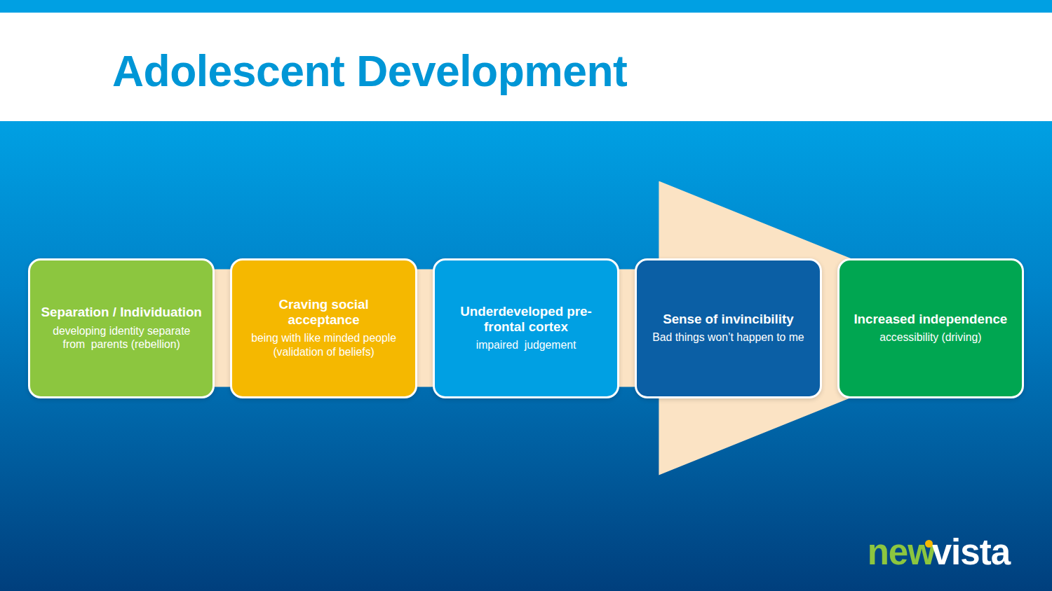Adolescent Development
Separation / Individuation developing identity separate from parents (rebellion)
Craving social acceptance being with like minded people (validation of beliefs)
Underdeveloped pre-frontal cortex impaired judgement
Sense of invincibility Bad things won’t happen to me
Increased independence accessibility (driving)
new vista